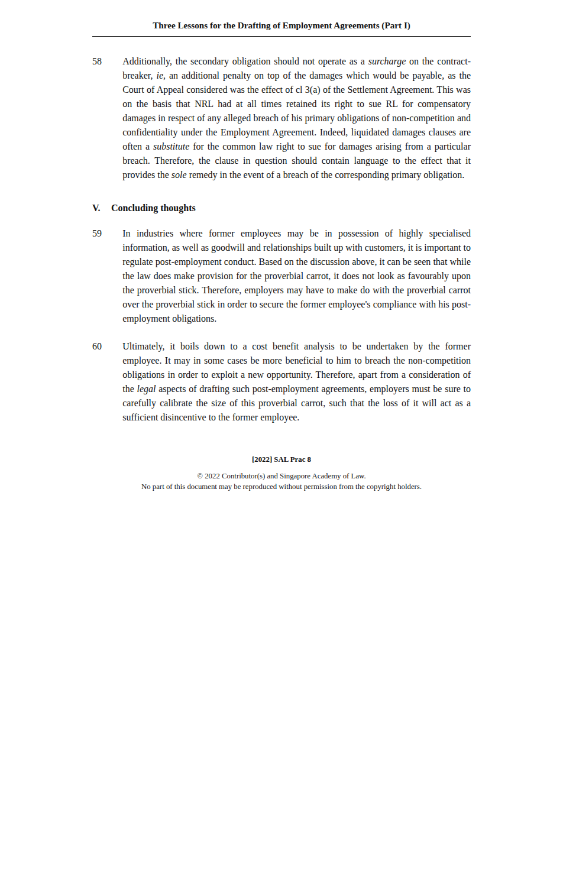Three Lessons for the Drafting of Employment Agreements (Part I)
58
Additionally, the secondary obligation should not operate as a surcharge on the contract-breaker, ie, an additional penalty on top of the damages which would be payable, as the Court of Appeal considered was the effect of cl 3(a) of the Settlement Agreement. This was on the basis that NRL had at all times retained its right to sue RL for compensatory damages in respect of any alleged breach of his primary obligations of non-competition and confidentiality under the Employment Agreement. Indeed, liquidated damages clauses are often a substitute for the common law right to sue for damages arising from a particular breach. Therefore, the clause in question should contain language to the effect that it provides the sole remedy in the event of a breach of the corresponding primary obligation.
V. Concluding thoughts
59
In industries where former employees may be in possession of highly specialised information, as well as goodwill and relationships built up with customers, it is important to regulate post-employment conduct. Based on the discussion above, it can be seen that while the law does make provision for the proverbial carrot, it does not look as favourably upon the proverbial stick. Therefore, employers may have to make do with the proverbial carrot over the proverbial stick in order to secure the former employee's compliance with his post-employment obligations.
60
Ultimately, it boils down to a cost benefit analysis to be undertaken by the former employee. It may in some cases be more beneficial to him to breach the non-competition obligations in order to exploit a new opportunity. Therefore, apart from a consideration of the legal aspects of drafting such post-employment agreements, employers must be sure to carefully calibrate the size of this proverbial carrot, such that the loss of it will act as a sufficient disincentive to the former employee.
[2022] SAL Prac 8
© 2022 Contributor(s) and Singapore Academy of Law.
No part of this document may be reproduced without permission from the copyright holders.